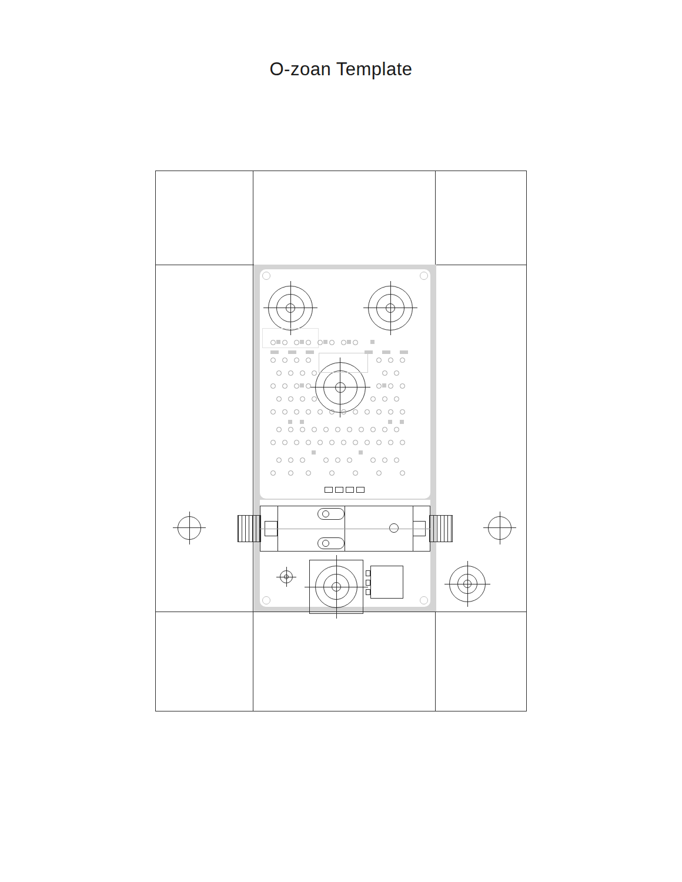O-zoan Template